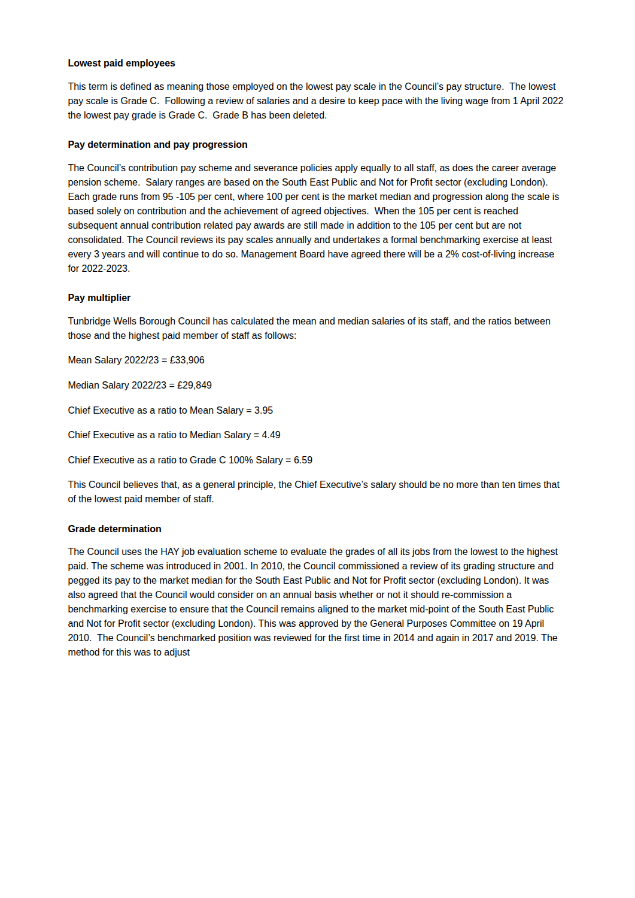Lowest paid employees
This term is defined as meaning those employed on the lowest pay scale in the Council’s pay structure. The lowest pay scale is Grade C. Following a review of salaries and a desire to keep pace with the living wage from 1 April 2022 the lowest pay grade is Grade C. Grade B has been deleted.
Pay determination and pay progression
The Council’s contribution pay scheme and severance policies apply equally to all staff, as does the career average pension scheme. Salary ranges are based on the South East Public and Not for Profit sector (excluding London). Each grade runs from 95 -105 per cent, where 100 per cent is the market median and progression along the scale is based solely on contribution and the achievement of agreed objectives. When the 105 per cent is reached subsequent annual contribution related pay awards are still made in addition to the 105 per cent but are not consolidated. The Council reviews its pay scales annually and undertakes a formal benchmarking exercise at least every 3 years and will continue to do so. Management Board have agreed there will be a 2% cost-of-living increase for 2022-2023.
Pay multiplier
Tunbridge Wells Borough Council has calculated the mean and median salaries of its staff, and the ratios between those and the highest paid member of staff as follows:
Mean Salary 2022/23 = £33,906
Median Salary 2022/23 = £29,849
Chief Executive as a ratio to Mean Salary = 3.95
Chief Executive as a ratio to Median Salary = 4.49
Chief Executive as a ratio to Grade C 100% Salary = 6.59
This Council believes that, as a general principle, the Chief Executive’s salary should be no more than ten times that of the lowest paid member of staff.
Grade determination
The Council uses the HAY job evaluation scheme to evaluate the grades of all its jobs from the lowest to the highest paid. The scheme was introduced in 2001. In 2010, the Council commissioned a review of its grading structure and pegged its pay to the market median for the South East Public and Not for Profit sector (excluding London). It was also agreed that the Council would consider on an annual basis whether or not it should re-commission a benchmarking exercise to ensure that the Council remains aligned to the market mid-point of the South East Public and Not for Profit sector (excluding London). This was approved by the General Purposes Committee on 19 April 2010. The Council’s benchmarked position was reviewed for the first time in 2014 and again in 2017 and 2019. The method for this was to adjust